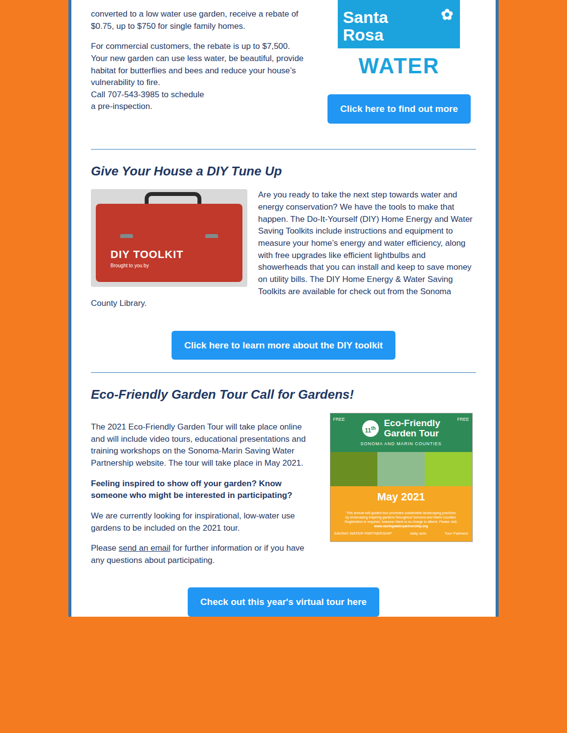converted to a low water use garden, receive a rebate of $0.75, up to $750 for single family homes.
For commercial customers, the rebate is up to $7,500. Your new garden can use less water, be beautiful, provide habitat for butterflies and bees and reduce your house’s vulnerability to fire.
Call 707-543-3985 to schedule
a pre-inspection.
✿ Santa
Rosa
WATER
Click here to find out more
Give Your House a DIY Tune Up
DIY TOOLKIT
Brought to you by
Are you ready to take the next step towards water and energy conservation? We have the tools to make that happen. The Do-It-Yourself (DIY) Home Energy and Water Saving Toolkits include instructions and equipment to measure your home’s energy and water efficiency, along with free upgrades like efficient lightbulbs and showerheads that you can install and keep to save money on utility bills. The DIY Home Energy & Water Saving Toolkits are available for check out from the Sonoma County Library.
Click here to learn more about the DIY toolkit
Eco-Friendly Garden Tour Call for Gardens!
The 2021 Eco-Friendly Garden Tour will take place online and will include video tours, educational presentations and training workshops on the Sonoma-Marin Saving Water Partnership website. The tour will take place in May 2021.
Feeling inspired to show off your garden? Know someone who might be interested in participating?
We are currently looking for inspirational, low-water use gardens to be included on the 2021 tour.
Please send an email for further information or if you have any questions about participating.
FREE FREE 11th Eco-Friendly
Garden Tour
SONOMA AND MARIN COUNTIES
May 2021
This annual self-guided tour promotes sustainable landscaping practices
by showcasing inspiring gardens throughout Sonoma and Marin counties.
Registration is required, however there is no charge to attend. Please visit:
www.savingwaterpartnership.org
SAVING WATER PARTNERSHIP daily acts Tour Partners
Check out this year's virtual tour here